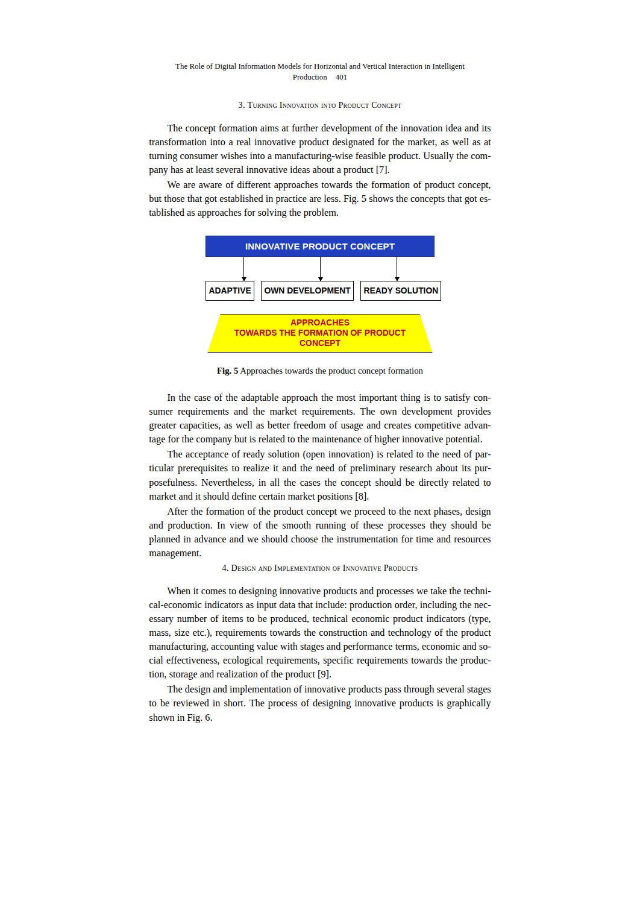The Role of Digital Information Models for Horizontal and Vertical Interaction in Intelligent Production401
3. Turning Innovation into Product Concept
The concept formation aims at further development of the innovation idea and its transformation into a real innovative product designated for the market, as well as at turning consumer wishes into a manufacturing-wise feasible product. Usually the company has at least several innovative ideas about a product [7].
We are aware of different approaches towards the formation of product concept, but those that got established in practice are less. Fig. 5 shows the concepts that got established as approaches for solving the problem.
INNOVATIVE PRODUCT CONCEPT
ADAPTIVE
OWN DEVELOPMENT
READY SOLUTION
APPROACHES
TOWARDS THE FORMATION OF PRODUCT CONCEPT
Fig. 5 Approaches towards the product concept formation
In the case of the adaptable approach the most important thing is to satisfy consumer requirements and the market requirements. The own development provides greater capacities, as well as better freedom of usage and creates competitive advantage for the company but is related to the maintenance of higher innovative potential.
The acceptance of ready solution (open innovation) is related to the need of particular prerequisites to realize it and the need of preliminary research about its purposefulness. Nevertheless, in all the cases the concept should be directly related to market and it should define certain market positions [8].
After the formation of the product concept we proceed to the next phases, design and production. In view of the smooth running of these processes they should be planned in advance and we should choose the instrumentation for time and resources management.
4. Design and Implementation of Innovative Products
When it comes to designing innovative products and processes we take the technical-economic indicators as input data that include: production order, including the necessary number of items to be produced, technical economic product indicators (type, mass, size etc.), requirements towards the construction and technology of the product manufacturing, accounting value with stages and performance terms, economic and social effectiveness, ecological requirements, specific requirements towards the production, storage and realization of the product [9].
The design and implementation of innovative products pass through several stages to be reviewed in short. The process of designing innovative products is graphically shown in Fig. 6.